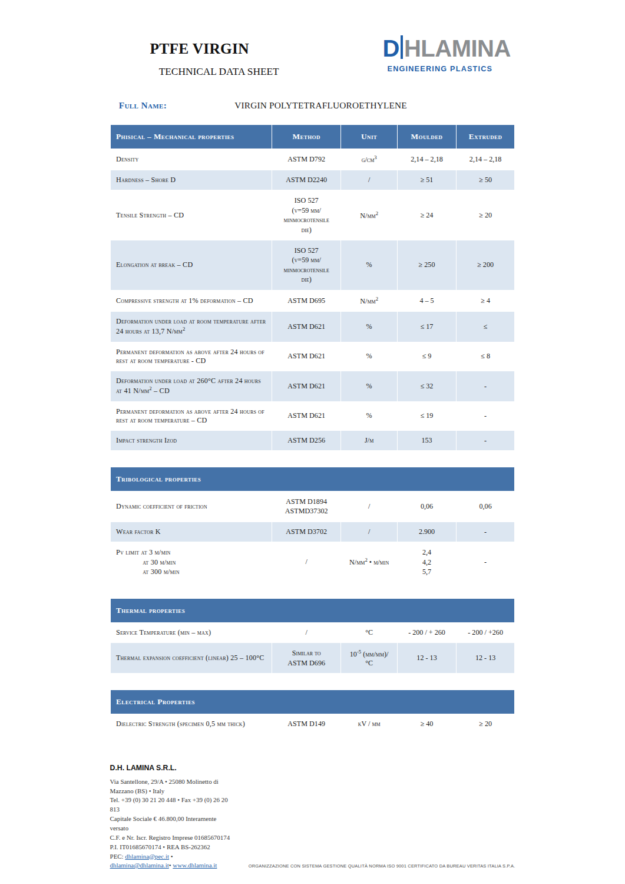PTFE VIRGIN
TECHNICAL DATA SHEET
D HLAMINA
ENGINEERING PLASTICS
Full Name: VIRGIN POLYTETRAFLUOROETHYLENE
| Phisical – Mechanical properties | Method | Unit | Moulded | Extruded |
| --- | --- | --- | --- | --- |
| Density | ASTM D792 | g/cm 3 | 2,14 – 2,18 | 2,14 – 2,18 |
| Hardness – Shore D | ASTM D2240 | / | ≥ 51 | ≥ 50 |
| Tensile Strength – CD | ISO 527 (v=59 mm/ minmocrotensile die) | N/mm 2 | ≥ 24 | ≥ 20 |
| Elongation at break – CD | ISO 527 (v=59 mm/ minmocrotensile die) | % | ≥ 250 | ≥ 200 |
| Compressive strength at 1% deformation – CD | ASTM D695 | N/mm 2 | 4 – 5 | ≥ 4 |
| Deformation under load at room temperature after 24 hours at 13,7 N/mm 2 | ASTM D621 | % | ≤ 17 | ≤ |
| Permanent deformation as above after 24 hours of rest at room temperature - CD | ASTM D621 | % | ≤ 9 | ≤ 8 |
| Deformation under load at 260°C after 24 hours at 41 N/mm 2 – CD | ASTM D621 | % | ≤ 32 | - |
| Permanent deformation as above after 24 hours of rest at room temperature – CD | ASTM D621 | % | ≤ 19 | - |
| Impact strength Izod | ASTM D256 | J/m | 153 | - |
| Tribological properties |
| --- |
| Dynamic coefficient of friction | ASTM D1894 ASTMD37302 | / | 0,06 | 0,06 |
| Wear factor K | ASTM D3702 | / | 2.900 | - |
| Pv limit at 3 m/min at 30 m/min at 300 m/min | / | N/mm 2 • m/min | 2,4 4,2 5,7 | - |
| Thermal properties |
| --- |
| Service Temperature (min – max) | / | °C | - 200 / + 260 | - 200 / +260 |
| Thermal expansion coefficient (linear) 25 – 100°C | Similar to ASTM D696 | 10 -5 (mm/mm)/°C | 12 - 13 | 12 - 13 |
| Electrical Properties |
| --- |
| Dielectric Strength (specimen 0,5 mm thick) | ASTM D149 | kV / mm | ≥ 40 | ≥ 20 |
D.H. LAMINA S.R.L.
Via Santellone, 29/A • 25080 Molinetto di Mazzano (BS) • Italy
Tel. +39 (0) 30 21 20 448 • Fax +39 (0) 26 20 813
Capitale Sociale € 46.800,00 Interamente versato
C.F. e Nr. Iscr. Registro Imprese 01685670174
P.I. IT01685670174 • REA BS-262362
PEC: dhlamina@pec.it • dhlamina@dhlamina.it• www.dhlamina.it
ORGANIZZAZIONE CON SISTEMA GESTIONE QUALITÀ NORMA ISO 9001 CERTIFICATO DA BUREAU VERITAS ITALIA S.P.A.